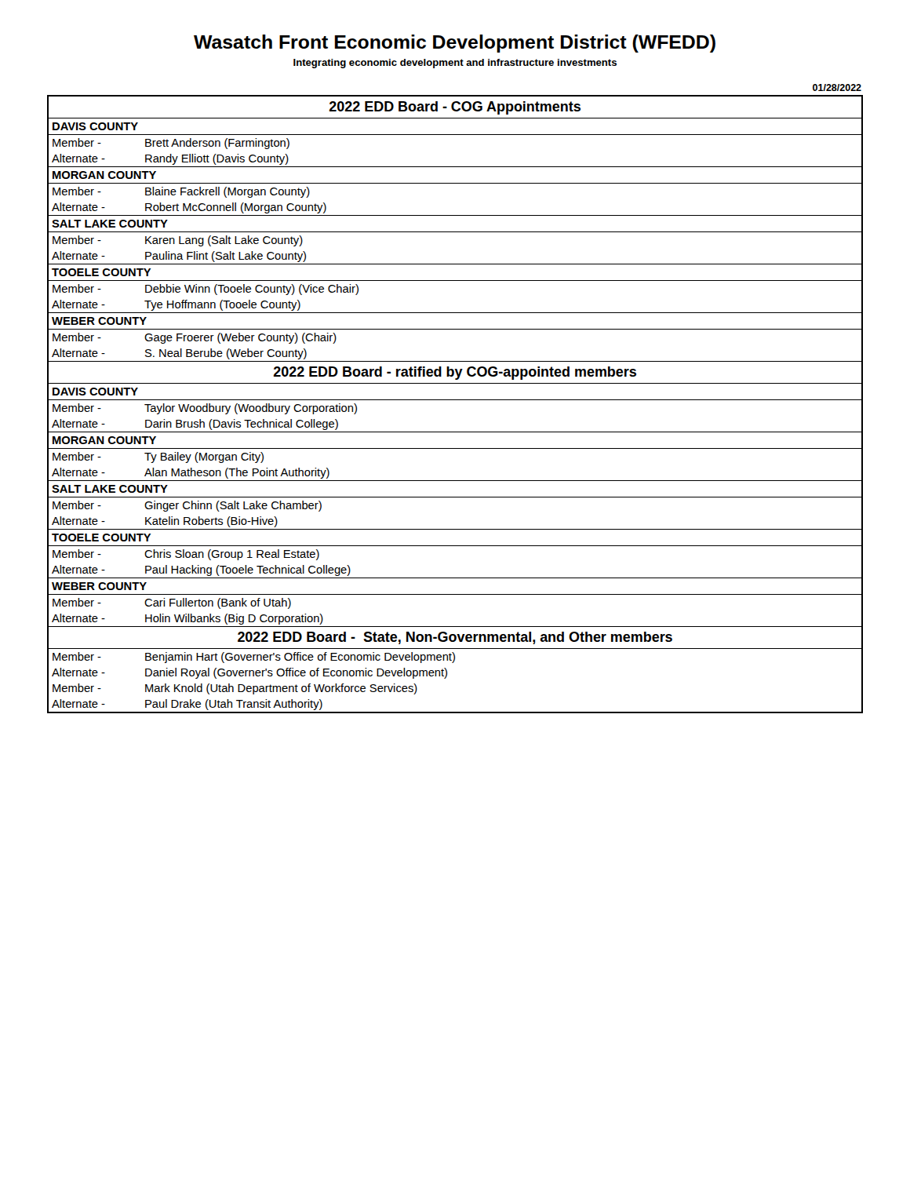Wasatch Front Economic Development District (WFEDD)
Integrating economic development and infrastructure investments
01/28/2022
| 2022 EDD Board - COG Appointments |
| DAVIS COUNTY |
| Member - | Brett Anderson (Farmington) |
| Alternate - | Randy Elliott (Davis County) |
| MORGAN COUNTY |
| Member - | Blaine Fackrell (Morgan County) |
| Alternate - | Robert McConnell (Morgan County) |
| SALT LAKE COUNTY |
| Member - | Karen Lang (Salt Lake County) |
| Alternate - | Paulina Flint (Salt Lake County) |
| TOOELE COUNTY |
| Member - | Debbie Winn (Tooele County) (Vice Chair) |
| Alternate - | Tye Hoffmann (Tooele County) |
| WEBER COUNTY |
| Member - | Gage Froerer (Weber County) (Chair) |
| Alternate - | S. Neal Berube (Weber County) |
| 2022 EDD Board - ratified by COG-appointed members |
| DAVIS COUNTY |
| Member - | Taylor Woodbury (Woodbury Corporation) |
| Alternate - | Darin Brush (Davis Technical College) |
| MORGAN COUNTY |
| Member - | Ty Bailey (Morgan City) |
| Alternate - | Alan Matheson (The Point Authority) |
| SALT LAKE COUNTY |
| Member - | Ginger Chinn (Salt Lake Chamber) |
| Alternate - | Katelin Roberts (Bio-Hive) |
| TOOELE COUNTY |
| Member - | Chris Sloan (Group 1 Real Estate) |
| Alternate - | Paul Hacking (Tooele Technical College) |
| WEBER COUNTY |
| Member - | Cari Fullerton (Bank of Utah) |
| Alternate - | Holin Wilbanks (Big D Corporation) |
| 2022 EDD Board - State, Non-Governmental, and Other members |
| Member - | Benjamin Hart (Governer's Office of Economic Development) |
| Alternate - | Daniel Royal (Governer's Office of Economic Development) |
| Member - | Mark Knold (Utah Department of Workforce Services) |
| Alternate - | Paul Drake (Utah Transit Authority) |